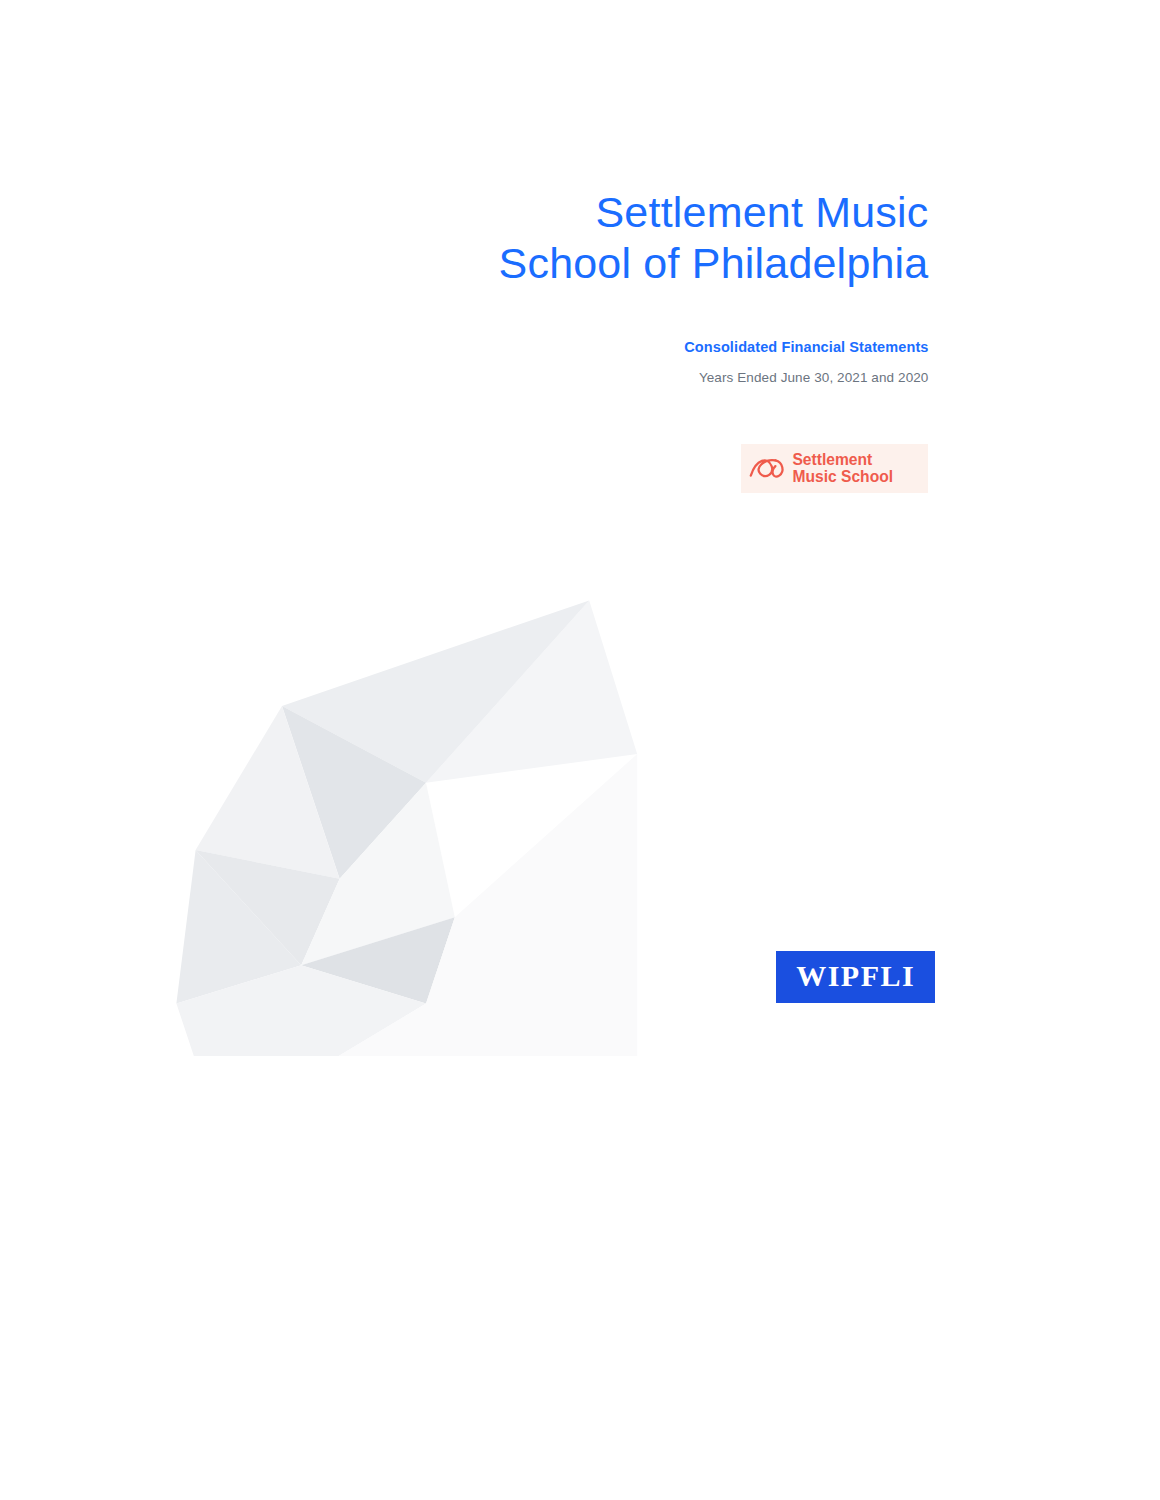Settlement Music
School of Philadelphia
Consolidated Financial Statements
Years Ended June 30, 2021 and 2020
Settlement Music School
WIPFLI